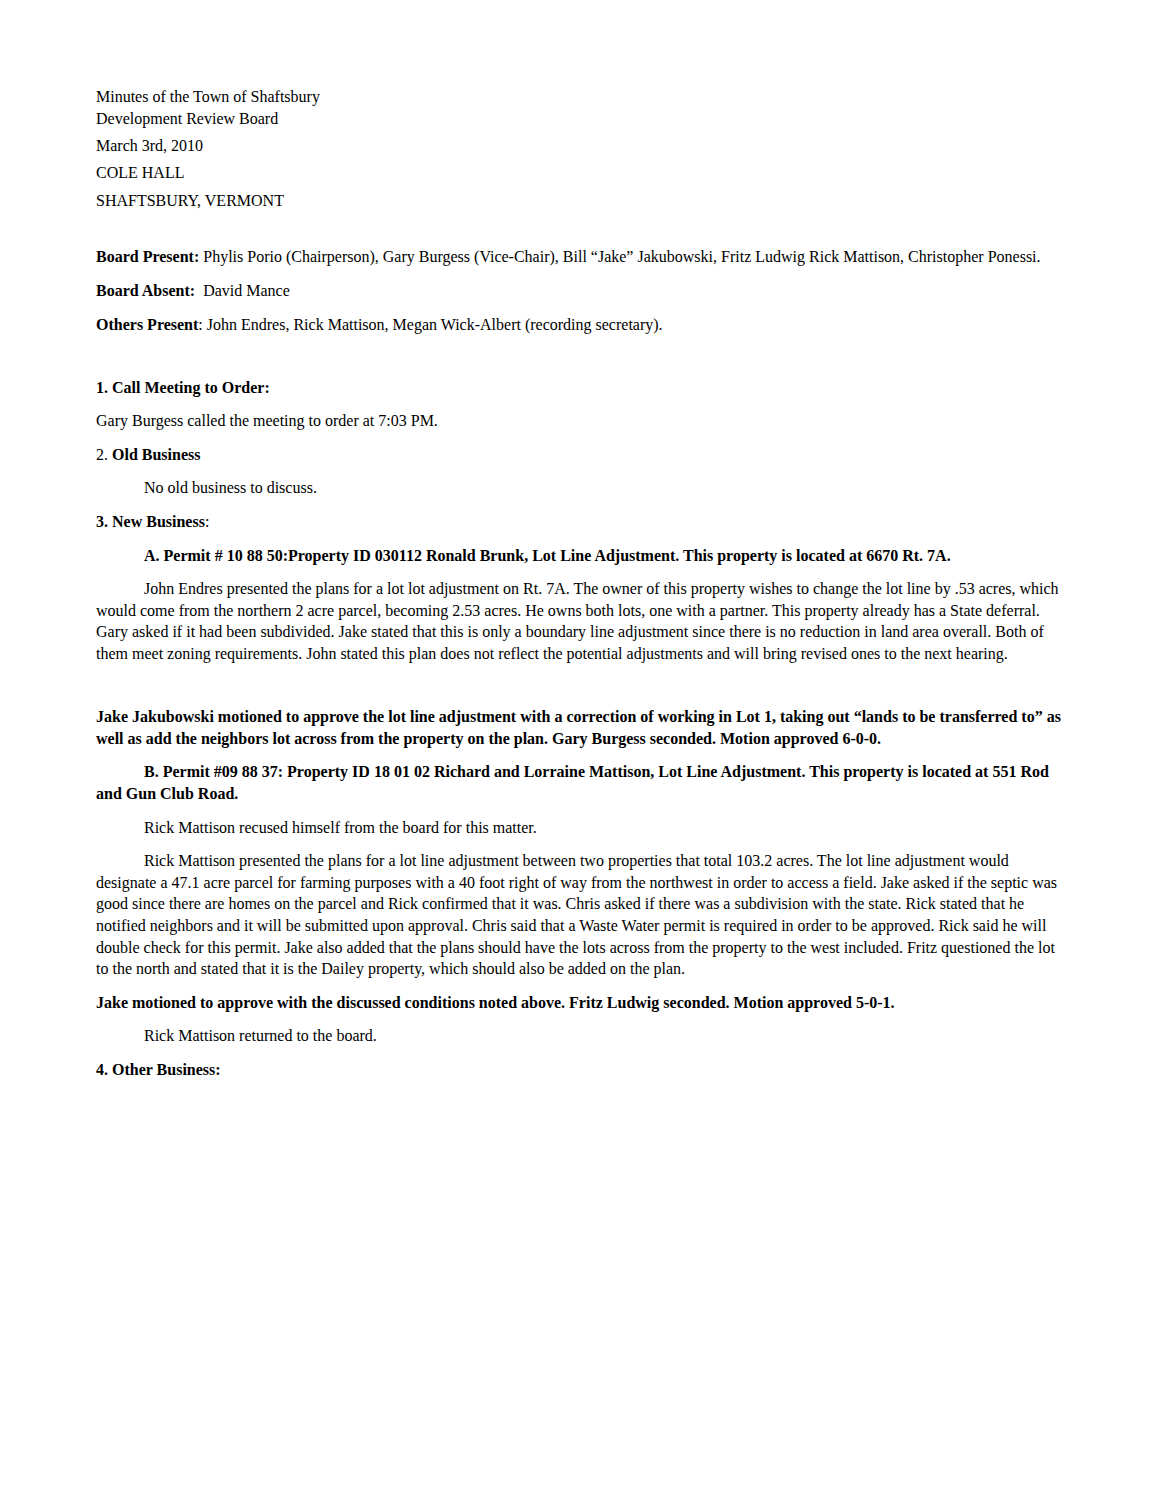Minutes of the Town of Shaftsbury
Development Review Board
March 3rd, 2010
COLE HALL
SHAFTSBURY, VERMONT
Board Present: Phylis Porio (Chairperson), Gary Burgess (Vice-Chair), Bill “Jake” Jakubowski, Fritz Ludwig Rick Mattison, Christopher Ponessi.
Board Absent: David Mance
Others Present: John Endres, Rick Mattison, Megan Wick-Albert (recording secretary).
1. Call Meeting to Order:
Gary Burgess called the meeting to order at 7:03 PM.
2. Old Business
No old business to discuss.
3. New Business:
A. Permit # 10 88 50:Property ID 030112 Ronald Brunk, Lot Line Adjustment. This property is located at 6670 Rt. 7A.
John Endres presented the plans for a lot lot adjustment on Rt. 7A. The owner of this property wishes to change the lot line by .53 acres, which would come from the northern 2 acre parcel, becoming 2.53 acres. He owns both lots, one with a partner. This property already has a State deferral. Gary asked if it had been subdivided. Jake stated that this is only a boundary line adjustment since there is no reduction in land area overall. Both of them meet zoning requirements. John stated this plan does not reflect the potential adjustments and will bring revised ones to the next hearing.
Jake Jakubowski motioned to approve the lot line adjustment with a correction of working in Lot 1, taking out “lands to be transferred to” as well as add the neighbors lot across from the property on the plan. Gary Burgess seconded. Motion approved 6-0-0.
B. Permit #09 88 37: Property ID 18 01 02 Richard and Lorraine Mattison, Lot Line Adjustment. This property is located at 551 Rod and Gun Club Road.
Rick Mattison recused himself from the board for this matter.
Rick Mattison presented the plans for a lot line adjustment between two properties that total 103.2 acres. The lot line adjustment would designate a 47.1 acre parcel for farming purposes with a 40 foot right of way from the northwest in order to access a field. Jake asked if the septic was good since there are homes on the parcel and Rick confirmed that it was. Chris asked if there was a subdivision with the state. Rick stated that he notified neighbors and it will be submitted upon approval. Chris said that a Waste Water permit is required in order to be approved. Rick said he will double check for this permit. Jake also added that the plans should have the lots across from the property to the west included. Fritz questioned the lot to the north and stated that it is the Dailey property, which should also be added on the plan.
Jake motioned to approve with the discussed conditions noted above. Fritz Ludwig seconded. Motion approved 5-0-1.
Rick Mattison returned to the board.
4. Other Business: